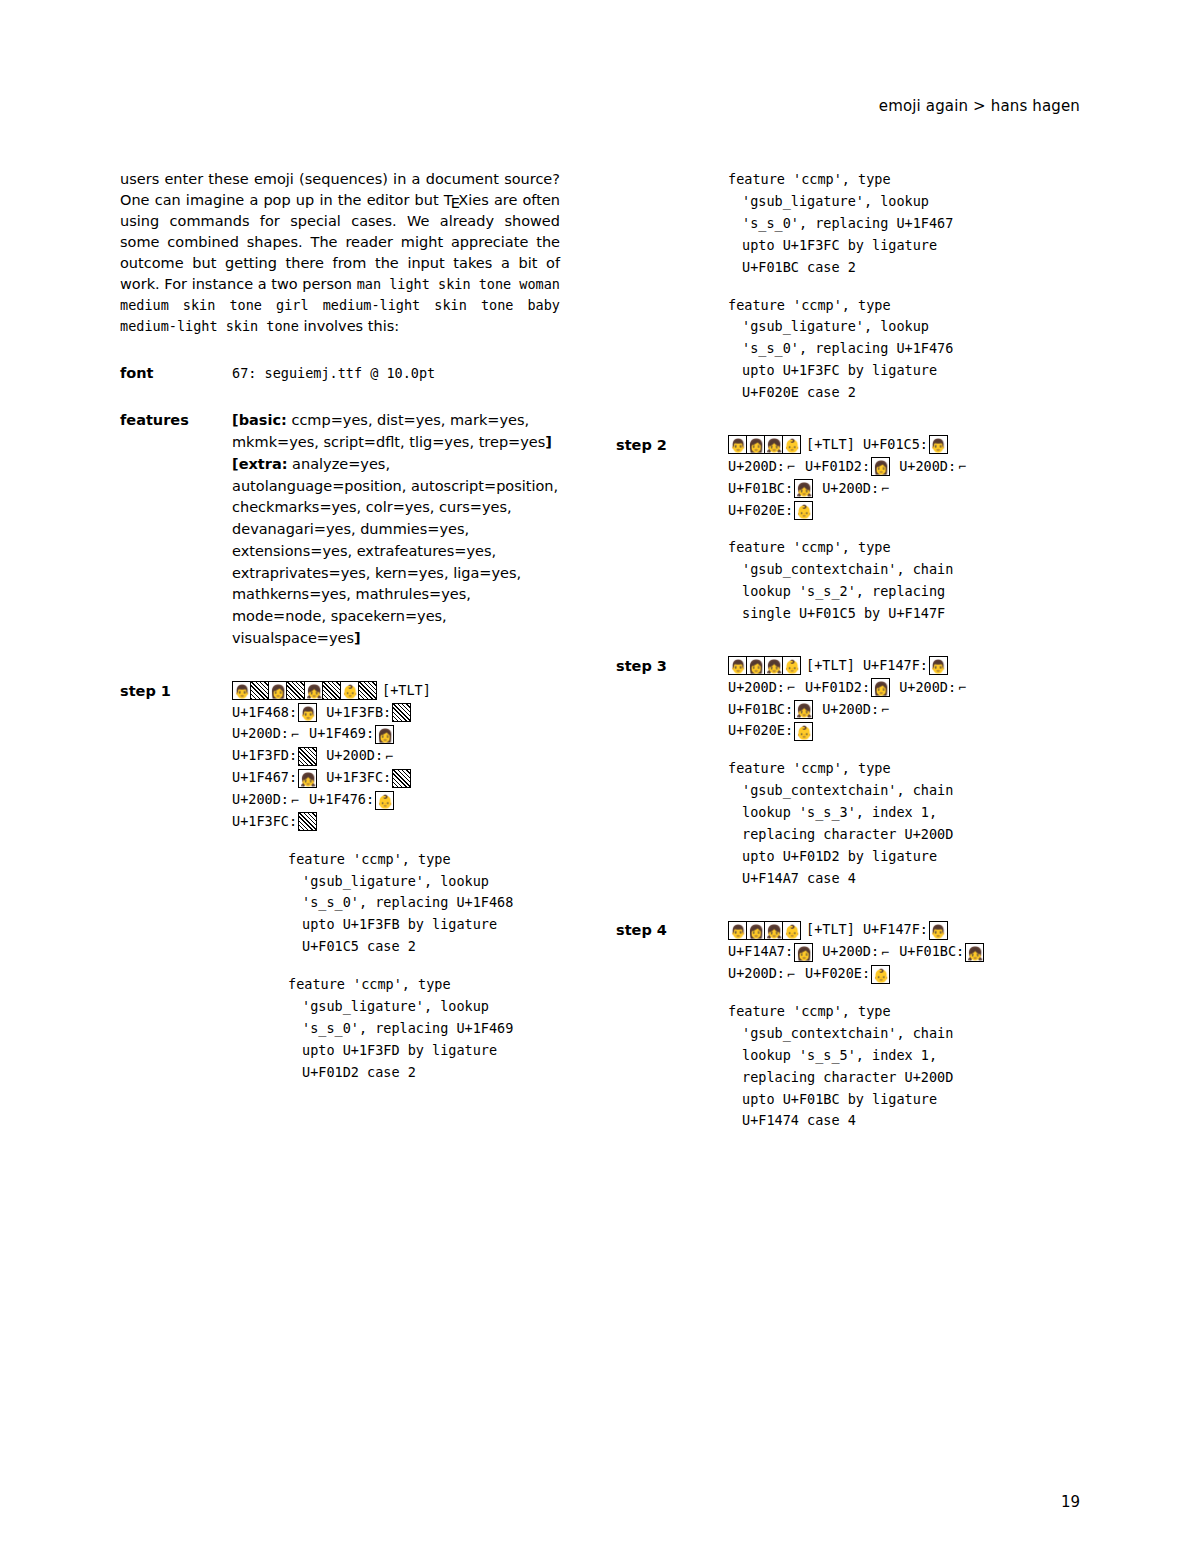emoji again > hans hagen
users enter these emoji (sequences) in a document source? One can imagine a pop up in the editor but TEXies are often using commands for special cases. We already showed some combined shapes. The reader might appreciate the outcome but getting there from the input takes a bit of work. For instance a two person man light skin tone woman medium skin tone girl medium-light skin tone baby medium-light skin tone involves this:
font
67: seguiemj.ttf @ 10.0pt
features
[basic: ccmp=yes, dist=yes, mark=yes, mkmk=yes, script=dflt, tlig=yes, trep=yes] [extra: analyze=yes, autolanguage=position, autoscript=position, checkmarks=yes, colr=yes, curs=yes, devanagari=yes, dummies=yes, extensions=yes, extrafeatures=yes, extraprivates=yes, kern=yes, liga=yes, mathkerns=yes, mathrules=yes, mode=node, spacekern=yes, visualspace=yes]
step 1
👨 👩 👧 👶[+TLT]
U+1F468:👨 U+1F3FB:
U+200D:⌐ U+1F469:👩
U+1F3FD: U+200D:⌐
U+1F467:👧 U+1F3FC:
U+200D:⌐ U+1F476:👶
U+1F3FC:
feature 'ccmp', type 'gsub_ligature', lookup 's_s_0', replacing U+1F468 upto U+1F3FB by ligature U+F01C5 case 2
feature 'ccmp', type 'gsub_ligature', lookup 's_s_0', replacing U+1F469 upto U+1F3FD by ligature U+F01D2 case 2
feature 'ccmp', type 'gsub_ligature', lookup 's_s_0', replacing U+1F467 upto U+1F3FC by ligature U+F01BC case 2
feature 'ccmp', type 'gsub_ligature', lookup 's_s_0', replacing U+1F476 upto U+1F3FC by ligature U+F020E case 2
step 2
👨👩👧👶[+TLT] U+F01C5:👨
U+200D:⌐ U+F01D2:👩 U+200D:⌐
U+F01BC:👧 U+200D:⌐
U+F020E:👶
feature 'ccmp', type 'gsub_contextchain', chain lookup 's_s_2', replacing single U+F01C5 by U+F147F
step 3
👨👩👧👶[+TLT] U+F147F:👨
U+200D:⌐ U+F01D2:👩 U+200D:⌐
U+F01BC:👧 U+200D:⌐
U+F020E:👶
feature 'ccmp', type 'gsub_contextchain', chain lookup 's_s_3', index 1, replacing character U+200D upto U+F01D2 by ligature U+F14A7 case 4
step 4
👨👩👧👶[+TLT] U+F147F:👨
U+F14A7:👩 U+200D:⌐ U+F01BC:👧
U+200D:⌐ U+F020E:👶
feature 'ccmp', type 'gsub_contextchain', chain lookup 's_s_5', index 1, replacing character U+200D upto U+F01BC by ligature U+F1474 case 4
19